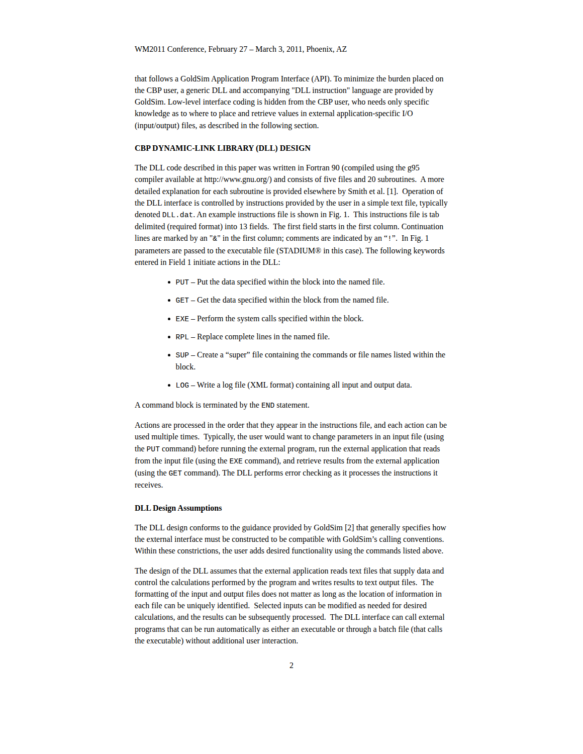WM2011 Conference, February 27 – March 3, 2011, Phoenix, AZ
that follows a GoldSim Application Program Interface (API). To minimize the burden placed on the CBP user, a generic DLL and accompanying "DLL instruction" language are provided by GoldSim. Low-level interface coding is hidden from the CBP user, who needs only specific knowledge as to where to place and retrieve values in external application-specific I/O (input/output) files, as described in the following section.
CBP Dynamic-Link Library (DLL) Design
The DLL code described in this paper was written in Fortran 90 (compiled using the g95 compiler available at http://www.gnu.org/) and consists of five files and 20 subroutines. A more detailed explanation for each subroutine is provided elsewhere by Smith et al. [1]. Operation of the DLL interface is controlled by instructions provided by the user in a simple text file, typically denoted DLL.dat. An example instructions file is shown in Fig. 1. This instructions file is tab delimited (required format) into 13 fields. The first field starts in the first column. Continuation lines are marked by an "&" in the first column; comments are indicated by an “!”. In Fig. 1 parameters are passed to the executable file (STADIUM® in this case). The following keywords entered in Field 1 initiate actions in the DLL:
PUT – Put the data specified within the block into the named file.
GET – Get the data specified within the block from the named file.
EXE – Perform the system calls specified within the block.
RPL – Replace complete lines in the named file.
SUP – Create a “super” file containing the commands or file names listed within the block.
LOG – Write a log file (XML format) containing all input and output data.
A command block is terminated by the END statement.
Actions are processed in the order that they appear in the instructions file, and each action can be used multiple times. Typically, the user would want to change parameters in an input file (using the PUT command) before running the external program, run the external application that reads from the input file (using the EXE command), and retrieve results from the external application (using the GET command). The DLL performs error checking as it processes the instructions it receives.
DLL Design Assumptions
The DLL design conforms to the guidance provided by GoldSim [2] that generally specifies how the external interface must be constructed to be compatible with GoldSim’s calling conventions. Within these constrictions, the user adds desired functionality using the commands listed above.
The design of the DLL assumes that the external application reads text files that supply data and control the calculations performed by the program and writes results to text output files. The formatting of the input and output files does not matter as long as the location of information in each file can be uniquely identified. Selected inputs can be modified as needed for desired calculations, and the results can be subsequently processed. The DLL interface can call external programs that can be run automatically as either an executable or through a batch file (that calls the executable) without additional user interaction.
2